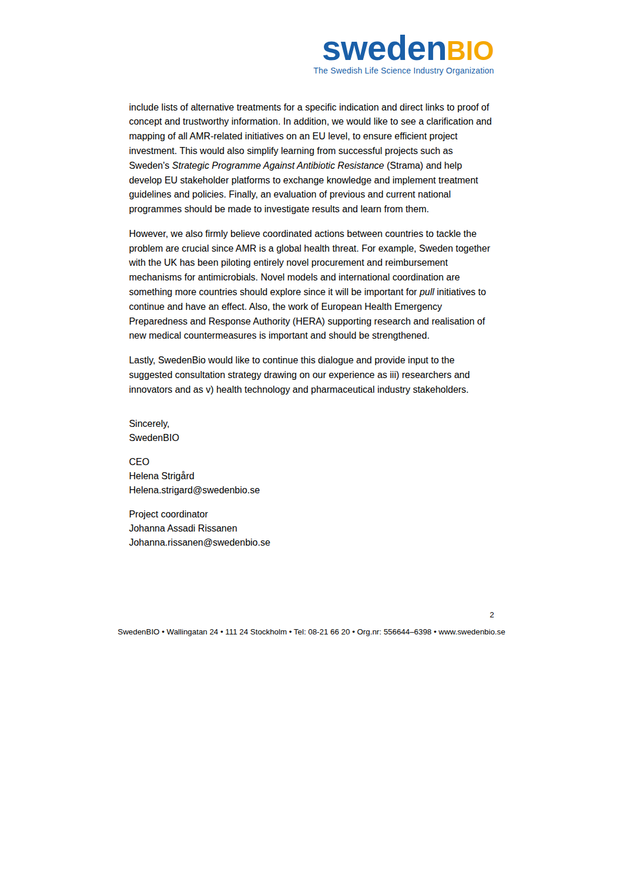sweden BIO
The Swedish Life Science Industry Organization
include lists of alternative treatments for a specific indication and direct links to proof of concept and trustworthy information. In addition, we would like to see a clarification and mapping of all AMR-related initiatives on an EU level, to ensure efficient project investment. This would also simplify learning from successful projects such as Sweden's Strategic Programme Against Antibiotic Resistance (Strama) and help develop EU stakeholder platforms to exchange knowledge and implement treatment guidelines and policies. Finally, an evaluation of previous and current national programmes should be made to investigate results and learn from them.
However, we also firmly believe coordinated actions between countries to tackle the problem are crucial since AMR is a global health threat. For example, Sweden together with the UK has been piloting entirely novel procurement and reimbursement mechanisms for antimicrobials. Novel models and international coordination are something more countries should explore since it will be important for pull initiatives to continue and have an effect. Also, the work of European Health Emergency Preparedness and Response Authority (HERA) supporting research and realisation of new medical countermeasures is important and should be strengthened.
Lastly, SwedenBio would like to continue this dialogue and provide input to the suggested consultation strategy drawing on our experience as iii) researchers and innovators and as v) health technology and pharmaceutical industry stakeholders.
Sincerely,
SwedenBIO
CEO
Helena Strigård
Helena.strigard@swedenbio.se
Project coordinator
Johanna Assadi Rissanen
Johanna.rissanen@swedenbio.se
2
SwedenBIO • Wallingatan 24 • 111 24 Stockholm • Tel: 08-21 66 20 • Org.nr: 556644–6398 • www.swedenbio.se